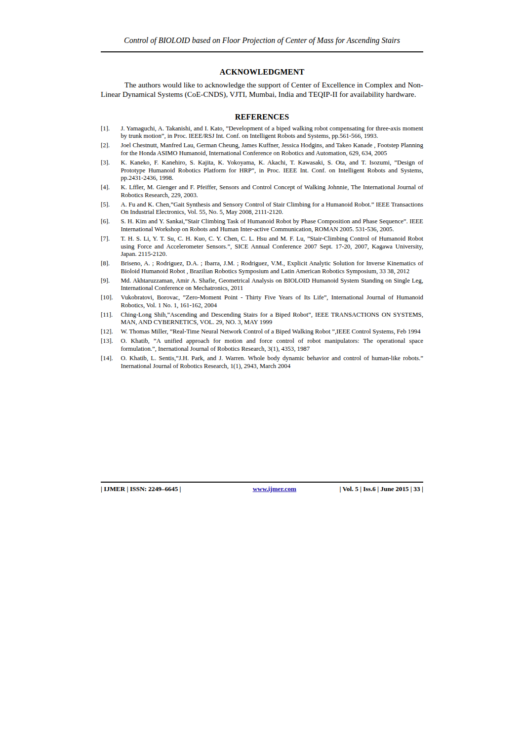Control of BIOLOID based on Floor Projection of Center of Mass for Ascending Stairs
ACKNOWLEDGMENT
The authors would like to acknowledge the support of Center of Excellence in Complex and Non-Linear Dynamical Systems (CoE-CNDS), VJTI, Mumbai, India and TEQIP-II for availability hardware.
REFERENCES
[1]. J. Yamaguchi, A. Takanishi, and I. Kato, ”Development of a biped walking robot compensating for three-axis moment by trunk motion”, in Proc. IEEE/RSJ Int. Conf. on Intelligent Robots and Systems, pp.561-566, 1993.
[2]. Joel Chestnutt, Manfred Lau, German Cheung, James Kuffner, Jessica Hodgins, and Takeo Kanade , Footstep Planning for the Honda ASIMO Humanoid, International Conference on Robotics and Automation, 629, 634, 2005
[3]. K. Kaneko, F. Kanehiro, S. Kajita, K. Yokoyama, K. Akachi, T. Kawasaki, S. Ota, and T. Isozumi, ”Design of Prototype Humanoid Robotics Platform for HRP”, in Proc. IEEE Int. Conf. on Intelligent Robots and Systems, pp.2431-2436, 1998.
[4]. K. Lffler, M. Gienger and F. Pfeiffer, Sensors and Control Concept of Walking Johnnie, The International Journal of Robotics Research, 229, 2003.
[5]. A. Fu and K. Chen,”Gait Synthesis and Sensory Control of Stair Climbing for a Humanoid Robot.” IEEE Transactions On Industrial Electronics, Vol. 55, No. 5, May 2008, 2111-2120.
[6]. S. H. Kim and Y. Sankai,”Stair Climbing Task of Humanoid Robot by Phase Composition and Phase Sequence”. IEEE International Workshop on Robots and Human Inter-active Communication, ROMAN 2005. 531-536, 2005.
[7]. T. H. S. Li, Y. T. Su, C. H. Kuo, C. Y. Chen, C. L. Hsu and M. F. Lu, ”Stair-Climbing Control of Humanoid Robot using Force and Accelerometer Sensors.”, SICE Annual Conference 2007 Sept. 17-20, 2007, Kagawa University, Japan. 2115-2120.
[8]. Briseno, A. ; Rodriguez, D.A. ; Ibarra, J.M. ; Rodriguez, V.M., Explicit Analytic Solution for Inverse Kinematics of Bioloid Humanoid Robot , Brazilian Robotics Symposium and Latin American Robotics Symposium, 33 38, 2012
[9]. Md. Akhtaruzzaman, Amir A. Shafie, Geometrical Analysis on BIOLOID Humanoid System Standing on Single Leg, International Conference on Mechatronics, 2011
[10]. Vukobratovi, Borovac, ”Zero-Moment Point - Thirty Five Years of Its Life”, International Journal of Humanoid Robotics, Vol. 1 No. 1, 161-162, 2004
[11]. Ching-Long Shih,”Ascending and Descending Stairs for a Biped Robot”, IEEE TRANSACTIONS ON SYSTEMS, MAN, AND CYBERNETICS, VOL. 29, NO. 3, MAY 1999
[12]. W. Thomas Miller, ”Real-Time Neural Network Control of a Biped Walking Robot ”,IEEE Control Systems, Feb 1994
[13]. O. Khatib, ”A unified approach for motion and force control of robot manipulators: The operational space formulation.”, Inernational Journal of Robotics Research, 3(1), 4353, 1987
[14]. O. Khatib, L. Sentis,”J.H. Park, and J. Warren. Whole body dynamic behavior and control of human-like robots.” Inernational Journal of Robotics Research, 1(1), 2943, March 2004
| IJMER | ISSN: 2249–6645 |
www.ijmer.com
| Vol. 5 | Iss.6 | June 2015 | 33 |